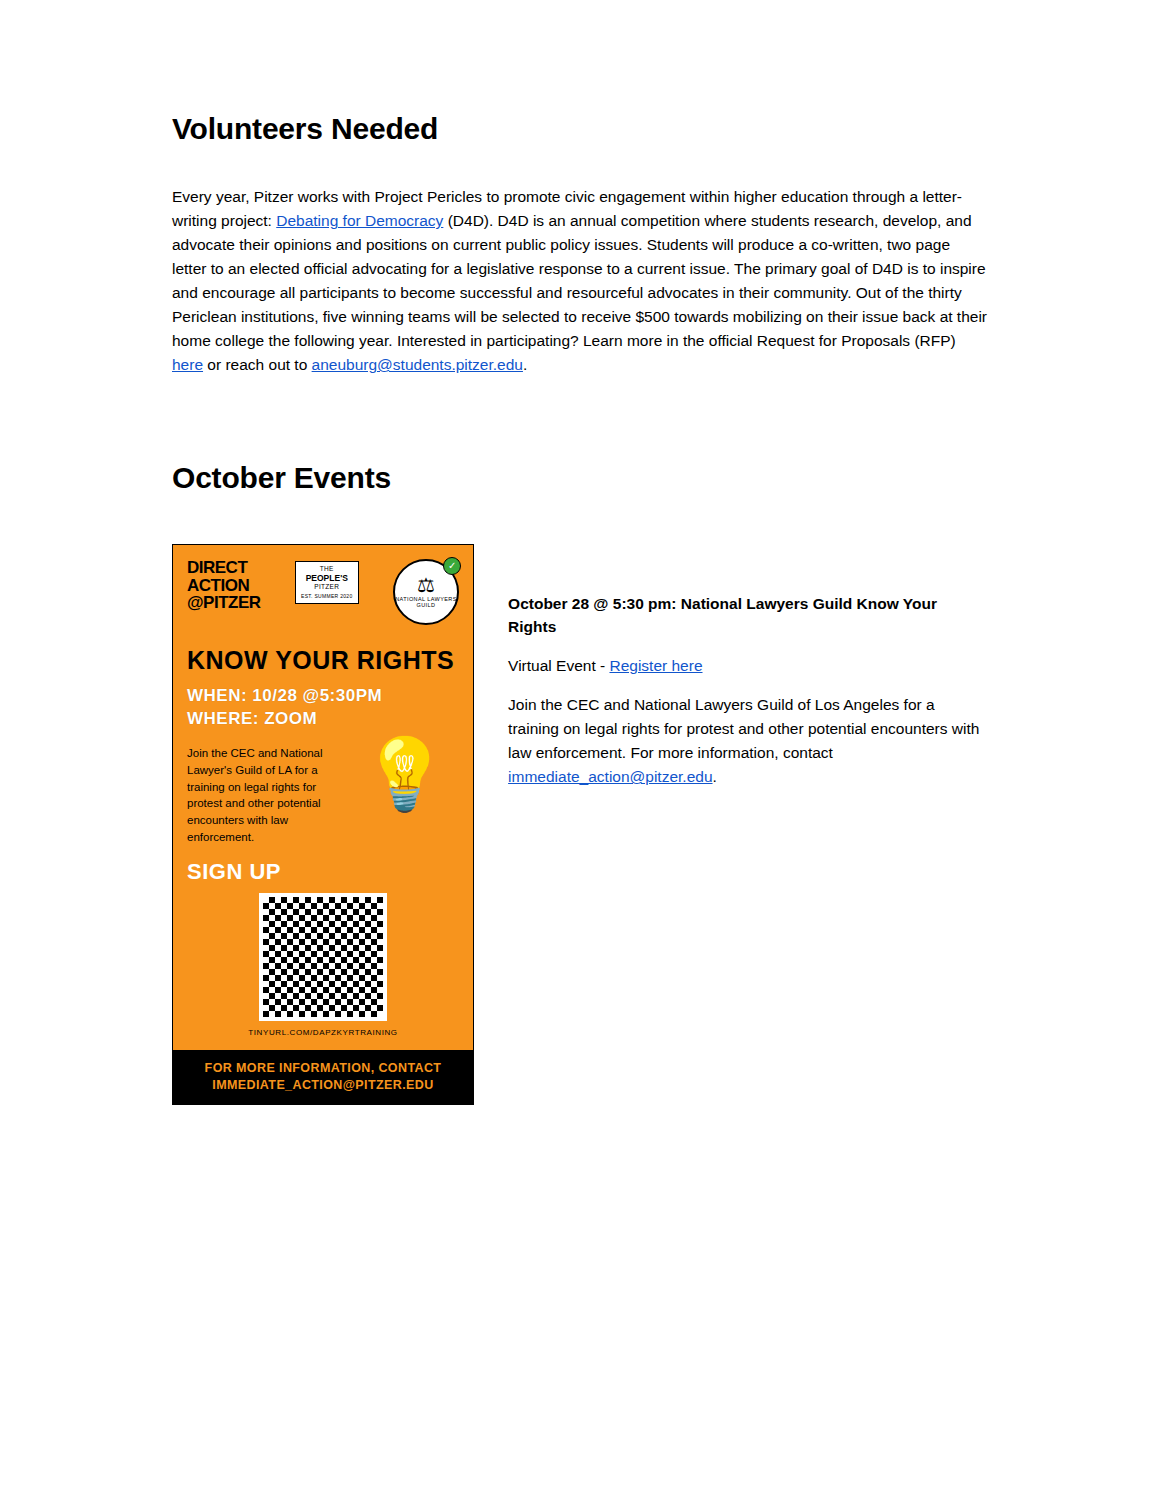Volunteers Needed
Every year, Pitzer works with Project Pericles to promote civic engagement within higher education through a letter-writing project: Debating for Democracy (D4D). D4D is an annual competition where students research, develop, and advocate their opinions and positions on current public policy issues. Students will produce a co-written, two page letter to an elected official advocating for a legislative response to a current issue. The primary goal of D4D is to inspire and encourage all participants to become successful and resourceful advocates in their community. Out of the thirty Periclean institutions, five winning teams will be selected to receive $500 towards mobilizing on their issue back at their home college the following year. Interested in participating? Learn more in the official Request for Proposals (RFP) here or reach out to aneuburg@students.pitzer.edu.
October Events
Direct
Action
@Pitzer
The
People's Pitzer
Est. Summer 2020
✓ ⚖ National Lawyers
Guild
KNOW YOUR RIGHTS
WHEN: 10/28 @5:30PM
WHERE: ZOOM
Join the CEC and National Lawyer's Guild of LA for a training on legal rights for protest and other potential encounters with law enforcement.
💡
SIGN UP
TINYURL.COM/DAPZKYRTRAINING
For more information, contact
immediate_action@pitzer.edu
October 28 @ 5:30 pm: National Lawyers Guild Know Your Rights
Virtual Event - Register here
Join the CEC and National Lawyers Guild of Los Angeles for a training on legal rights for protest and other potential encounters with law enforcement. For more information, contact immediate_action@pitzer.edu.